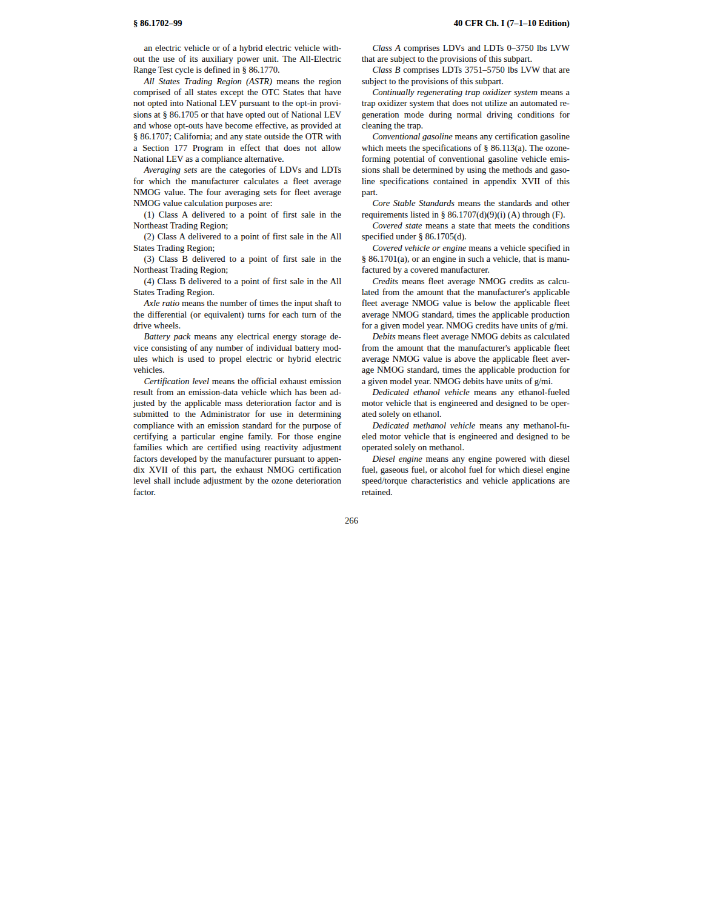§ 86.1702–99 40 CFR Ch. I (7–1–10 Edition)
an electric vehicle or of a hybrid electric vehicle without the use of its auxiliary power unit. The All-Electric Range Test cycle is defined in § 86.1770.
All States Trading Region (ASTR) means the region comprised of all states except the OTC States that have not opted into National LEV pursuant to the opt-in provisions at § 86.1705 or that have opted out of National LEV and whose opt-outs have become effective, as provided at § 86.1707; California; and any state outside the OTR with a Section 177 Program in effect that does not allow National LEV as a compliance alternative.
Averaging sets are the categories of LDVs and LDTs for which the manufacturer calculates a fleet average NMOG value. The four averaging sets for fleet average NMOG value calculation purposes are:
(1) Class A delivered to a point of first sale in the Northeast Trading Region;
(2) Class A delivered to a point of first sale in the All States Trading Region;
(3) Class B delivered to a point of first sale in the Northeast Trading Region;
(4) Class B delivered to a point of first sale in the All States Trading Region.
Axle ratio means the number of times the input shaft to the differential (or equivalent) turns for each turn of the drive wheels.
Battery pack means any electrical energy storage device consisting of any number of individual battery modules which is used to propel electric or hybrid electric vehicles.
Certification level means the official exhaust emission result from an emission-data vehicle which has been adjusted by the applicable mass deterioration factor and is submitted to the Administrator for use in determining compliance with an emission standard for the purpose of certifying a particular engine family. For those engine families which are certified using reactivity adjustment factors developed by the manufacturer pursuant to appendix XVII of this part, the exhaust NMOG certification level shall include adjustment by the ozone deterioration factor.
Class A comprises LDVs and LDTs 0–3750 lbs LVW that are subject to the provisions of this subpart.
Class B comprises LDTs 3751–5750 lbs LVW that are subject to the provisions of this subpart.
Continually regenerating trap oxidizer system means a trap oxidizer system that does not utilize an automated regeneration mode during normal driving conditions for cleaning the trap.
Conventional gasoline means any certification gasoline which meets the specifications of § 86.113(a). The ozone-forming potential of conventional gasoline vehicle emissions shall be determined by using the methods and gasoline specifications contained in appendix XVII of this part.
Core Stable Standards means the standards and other requirements listed in § 86.1707(d)(9)(i) (A) through (F).
Covered state means a state that meets the conditions specified under § 86.1705(d).
Covered vehicle or engine means a vehicle specified in § 86.1701(a), or an engine in such a vehicle, that is manufactured by a covered manufacturer.
Credits means fleet average NMOG credits as calculated from the amount that the manufacturer's applicable fleet average NMOG value is below the applicable fleet average NMOG standard, times the applicable production for a given model year. NMOG credits have units of g/mi.
Debits means fleet average NMOG debits as calculated from the amount that the manufacturer's applicable fleet average NMOG value is above the applicable fleet average NMOG standard, times the applicable production for a given model year. NMOG debits have units of g/mi.
Dedicated ethanol vehicle means any ethanol-fueled motor vehicle that is engineered and designed to be operated solely on ethanol.
Dedicated methanol vehicle means any methanol-fueled motor vehicle that is engineered and designed to be operated solely on methanol.
Diesel engine means any engine powered with diesel fuel, gaseous fuel, or alcohol fuel for which diesel engine speed/torque characteristics and vehicle applications are retained.
266